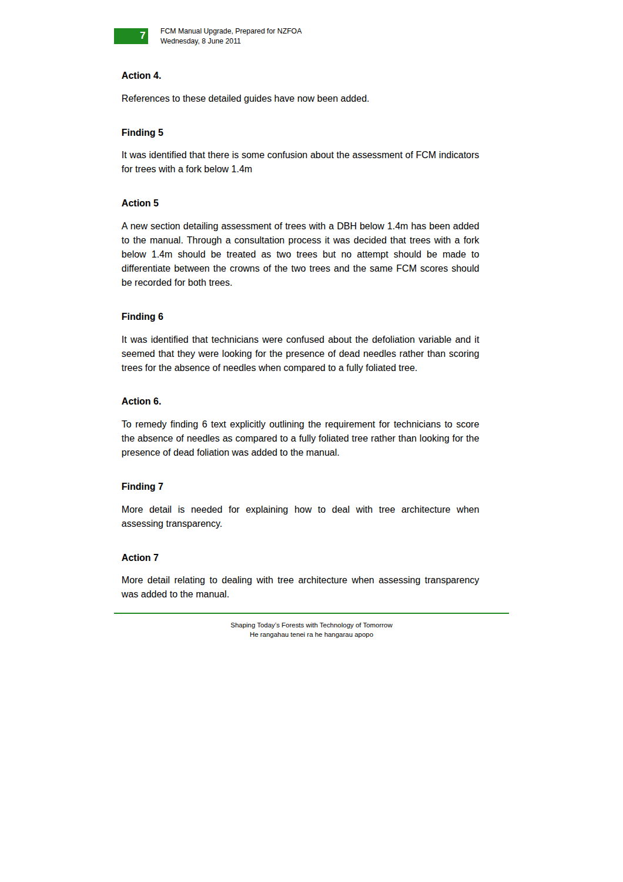7
FCM Manual Upgrade, Prepared for NZFOA
Wednesday, 8 June 2011
Action 4.
References to these detailed guides have now been added.
Finding 5
It was identified that there is some confusion about the assessment of FCM indicators for trees with a fork below 1.4m
Action 5
A new section detailing assessment of trees with a DBH below 1.4m has been added to the manual. Through a consultation process it was decided that trees with a fork below 1.4m should be treated as two trees but no attempt should be made to differentiate between the crowns of the two trees and the same FCM scores should be recorded for both trees.
Finding 6
It was identified that technicians were confused about the defoliation variable and it seemed that they were looking for the presence of dead needles rather than scoring trees for the absence of needles when compared to a fully foliated tree.
Action 6.
To remedy finding 6 text explicitly outlining the requirement for technicians to score the absence of needles as compared to a fully foliated tree rather than looking for the presence of dead foliation was added to the manual.
Finding 7
More detail is needed for explaining how to deal with tree architecture when assessing transparency.
Action 7
More detail relating to dealing with tree architecture when assessing transparency was added to the manual.
Shaping Today’s Forests with Technology of Tomorrow
He rangahau tenei ra he hangarau apopo